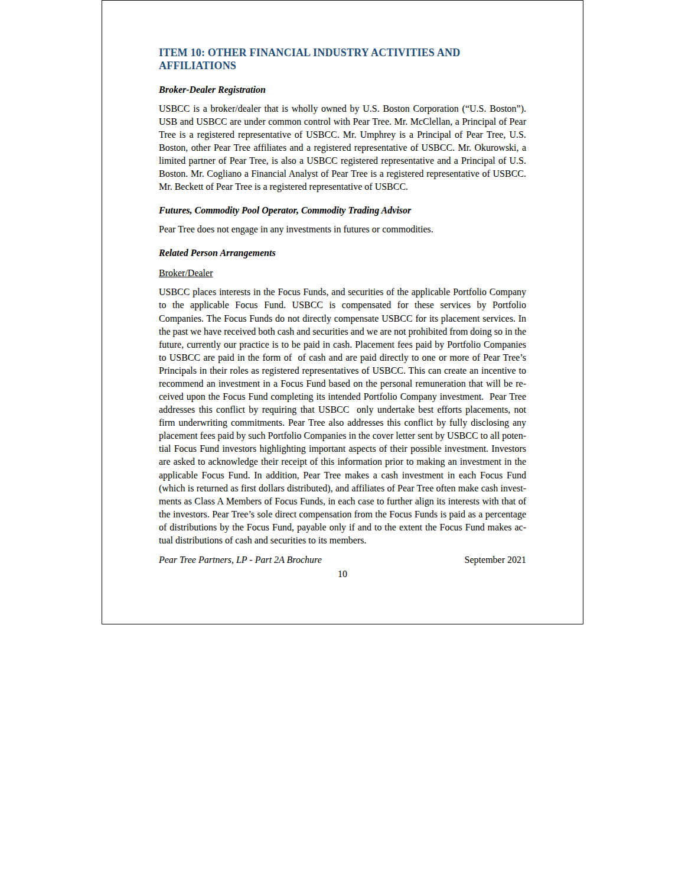ITEM 10: OTHER FINANCIAL INDUSTRY ACTIVITIES AND
AFFILIATIONS
Broker-Dealer Registration
USBCC is a broker/dealer that is wholly owned by U.S. Boston Corporation (“U.S. Boston”). USB and USBCC are under common control with Pear Tree. Mr. McClellan, a Principal of Pear Tree is a registered representative of USBCC. Mr. Umphrey is a Principal of Pear Tree, U.S. Boston, other Pear Tree affiliates and a registered representative of USBCC. Mr. Okurowski, a limited partner of Pear Tree, is also a USBCC registered representative and a Principal of U.S. Boston. Mr. Cogliano a Financial Analyst of Pear Tree is a registered representative of USBCC. Mr. Beckett of Pear Tree is a registered representative of USBCC.
Futures, Commodity Pool Operator, Commodity Trading Advisor
Pear Tree does not engage in any investments in futures or commodities.
Related Person Arrangements
Broker/Dealer
USBCC places interests in the Focus Funds, and securities of the applicable Portfolio Company to the applicable Focus Fund. USBCC is compensated for these services by Portfolio Companies. The Focus Funds do not directly compensate USBCC for its placement services. In the past we have received both cash and securities and we are not prohibited from doing so in the future, currently our practice is to be paid in cash. Placement fees paid by Portfolio Companies to USBCC are paid in the form of of cash and are paid directly to one or more of Pear Tree’s Principals in their roles as registered representatives of USBCC. This can create an incentive to recommend an investment in a Focus Fund based on the personal remuneration that will be received upon the Focus Fund completing its intended Portfolio Company investment. Pear Tree addresses this conflict by requiring that USBCC only undertake best efforts placements, not firm underwriting commitments. Pear Tree also addresses this conflict by fully disclosing any placement fees paid by such Portfolio Companies in the cover letter sent by USBCC to all potential Focus Fund investors highlighting important aspects of their possible investment. Investors are asked to acknowledge their receipt of this information prior to making an investment in the applicable Focus Fund. In addition, Pear Tree makes a cash investment in each Focus Fund (which is returned as first dollars distributed), and affiliates of Pear Tree often make cash investments as Class A Members of Focus Funds, in each case to further align its interests with that of the investors. Pear Tree’s sole direct compensation from the Focus Funds is paid as a percentage of distributions by the Focus Fund, payable only if and to the extent the Focus Fund makes actual distributions of cash and securities to its members.
Pear Tree Partners, LP - Part 2A Brochure
September 2021
10